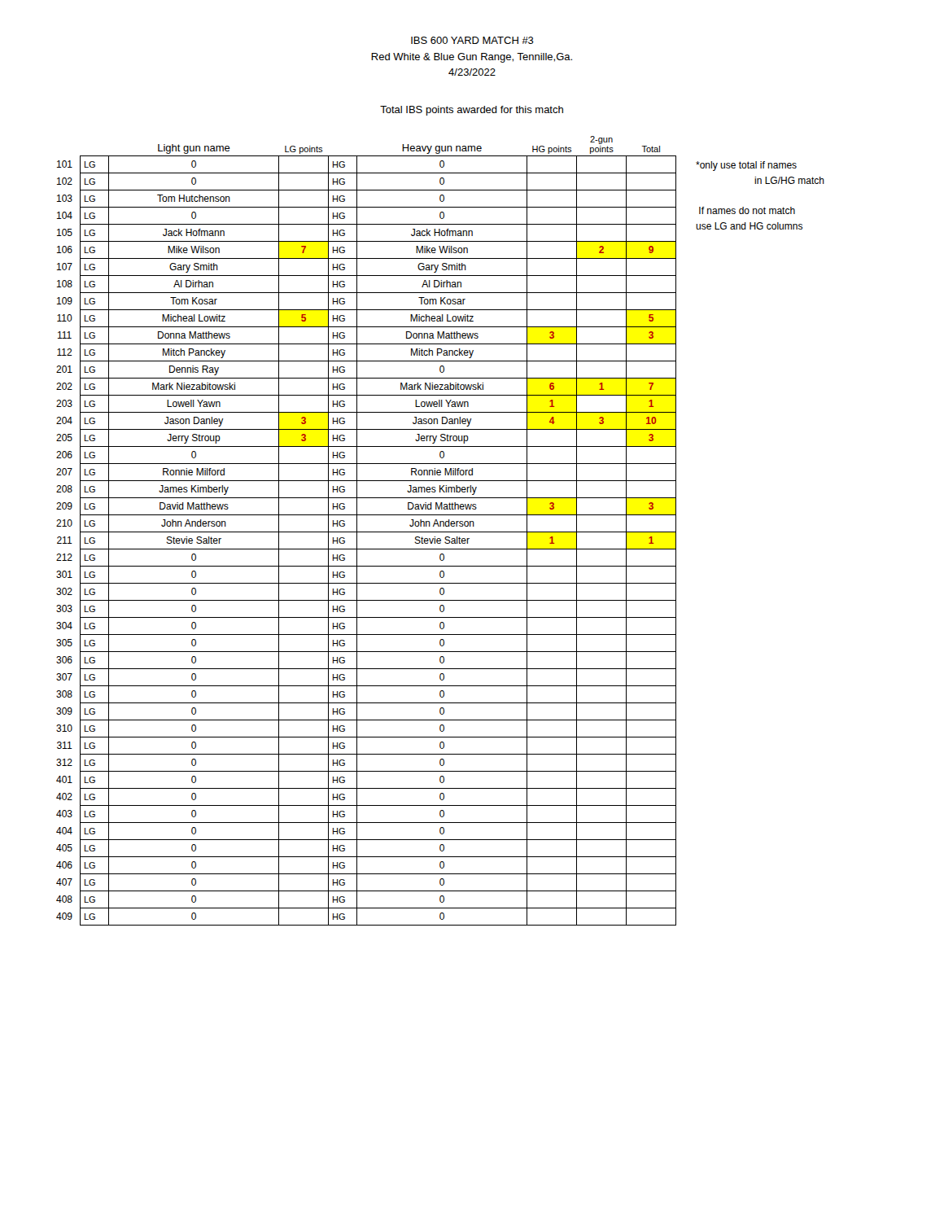IBS 600 YARD MATCH #3
Red White & Blue Gun Range, Tennille,Ga.
4/23/2022
Total IBS points awarded for this match
| | | Light gun name | LG points | | Heavy gun name | HG points | 2-gun points | Total |
| --- | --- | --- | --- | --- | --- | --- | --- | --- |
| 101 | LG | 0 | | HG | 0 | | | |
| 102 | LG | 0 | | HG | 0 | | | |
| 103 | LG | Tom Hutchenson | | HG | 0 | | | |
| 104 | LG | 0 | | HG | 0 | | | |
| 105 | LG | Jack Hofmann | | HG | Jack Hofmann | | | |
| 106 | LG | Mike Wilson | 7 | HG | Mike Wilson | | 2 | 9 |
| 107 | LG | Gary Smith | | HG | Gary Smith | | | |
| 108 | LG | Al Dirhan | | HG | Al Dirhan | | | |
| 109 | LG | Tom Kosar | | HG | Tom Kosar | | | |
| 110 | LG | Micheal Lowitz | 5 | HG | Micheal Lowitz | | | 5 |
| 111 | LG | Donna Matthews | | HG | Donna Matthews | 3 | | 3 |
| 112 | LG | Mitch Panckey | | HG | Mitch Panckey | | | |
| 201 | LG | Dennis Ray | | HG | 0 | | | |
| 202 | LG | Mark Niezabitowski | | HG | Mark Niezabitowski | 6 | 1 | 7 |
| 203 | LG | Lowell Yawn | | HG | Lowell Yawn | 1 | | 1 |
| 204 | LG | Jason Danley | 3 | HG | Jason Danley | 4 | 3 | 10 |
| 205 | LG | Jerry Stroup | 3 | HG | Jerry Stroup | | | 3 |
| 206 | LG | 0 | | HG | 0 | | | |
| 207 | LG | Ronnie Milford | | HG | Ronnie Milford | | | |
| 208 | LG | James Kimberly | | HG | James Kimberly | | | |
| 209 | LG | David Matthews | | HG | David Matthews | 3 | | 3 |
| 210 | LG | John Anderson | | HG | John Anderson | | | |
| 211 | LG | Stevie Salter | | HG | Stevie Salter | 1 | | 1 |
| 212 | LG | 0 | | HG | 0 | | | |
| 301 | LG | 0 | | HG | 0 | | | |
| 302 | LG | 0 | | HG | 0 | | | |
| 303 | LG | 0 | | HG | 0 | | | |
| 304 | LG | 0 | | HG | 0 | | | |
| 305 | LG | 0 | | HG | 0 | | | |
| 306 | LG | 0 | | HG | 0 | | | |
| 307 | LG | 0 | | HG | 0 | | | |
| 308 | LG | 0 | | HG | 0 | | | |
| 309 | LG | 0 | | HG | 0 | | | |
| 310 | LG | 0 | | HG | 0 | | | |
| 311 | LG | 0 | | HG | 0 | | | |
| 312 | LG | 0 | | HG | 0 | | | |
| 401 | LG | 0 | | HG | 0 | | | |
| 402 | LG | 0 | | HG | 0 | | | |
| 403 | LG | 0 | | HG | 0 | | | |
| 404 | LG | 0 | | HG | 0 | | | |
| 405 | LG | 0 | | HG | 0 | | | |
| 406 | LG | 0 | | HG | 0 | | | |
| 407 | LG | 0 | | HG | 0 | | | |
| 408 | LG | 0 | | HG | 0 | | | |
| 409 | LG | 0 | | HG | 0 | | | |
*only use total if names
in LG/HG match
If names do not match
use LG and HG columns